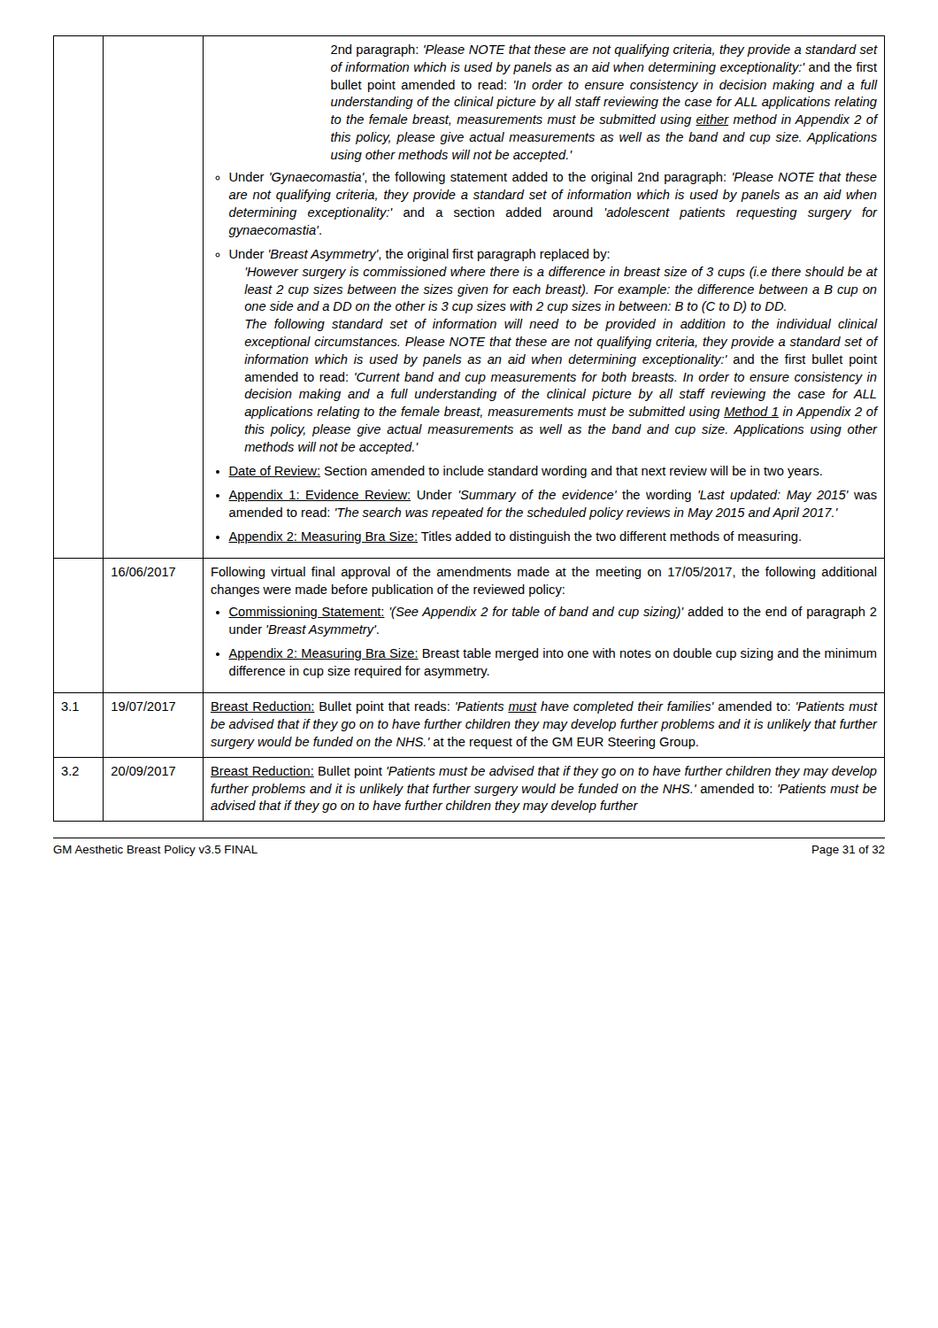| | | 2nd paragraph: 'Please NOTE that these are not qualifying criteria, they provide a standard set of information which is used by panels as an aid when determining exceptionality:' and the first bullet point amended to read: 'In order to ensure consistency in decision making and a full understanding of the clinical picture by all staff reviewing the case for ALL applications relating to the female breast, measurements must be submitted using either method in Appendix 2 of this policy, please give actual measurements as well as the band and cup size. Applications using other methods will not be accepted.' Under 'Gynaecomastia' , the following statement added to the original 2nd paragraph: 'Please NOTE that these are not qualifying criteria, they provide a standard set of information which is used by panels as an aid when determining exceptionality:' and a section added around 'adolescent patients requesting surgery for gynaecomastia' . Under 'Breast Asymmetry' , the original first paragraph replaced by: 'However surgery is commissioned where there is a difference in breast size of 3 cups (i.e there should be at least 2 cup sizes between the sizes given for each breast). For example: the difference between a B cup on one side and a DD on the other is 3 cup sizes with 2 cup sizes in between: B to (C to D) to DD. The following standard set of information will need to be provided in addition to the individual clinical exceptional circumstances. Please NOTE that these are not qualifying criteria, they provide a standard set of information which is used by panels as an aid when determining exceptionality:' and the first bullet point amended to read: 'Current band and cup measurements for both breasts. In order to ensure consistency in decision making and a full understanding of the clinical picture by all staff reviewing the case for ALL applications relating to the female breast, measurements must be submitted using Method 1 in Appendix 2 of this policy, please give actual measurements as well as the band and cup size. Applications using other methods will not be accepted.' Date of Review: Section amended to include standard wording and that next review will be in two years. Appendix 1: Evidence Review: Under 'Summary of the evidence' the wording 'Last updated: May 2015' was amended to read: 'The search was repeated for the scheduled policy reviews in May 2015 and April 2017.' Appendix 2: Measuring Bra Size: Titles added to distinguish the two different methods of measuring. |
| | 16/06/2017 | Following virtual final approval of the amendments made at the meeting on 17/05/2017, the following additional changes were made before publication of the reviewed policy: Commissioning Statement: '(See Appendix 2 for table of band and cup sizing)' added to the end of paragraph 2 under 'Breast Asymmetry' . Appendix 2: Measuring Bra Size: Breast table merged into one with notes on double cup sizing and the minimum difference in cup size required for asymmetry. |
| 3.1 | 19/07/2017 | Breast Reduction: Bullet point that reads: 'Patients must have completed their families' amended to: 'Patients must be advised that if they go on to have further children they may develop further problems and it is unlikely that further surgery would be funded on the NHS.' at the request of the GM EUR Steering Group. |
| 3.2 | 20/09/2017 | Breast Reduction: Bullet point 'Patients must be advised that if they go on to have further children they may develop further problems and it is unlikely that further surgery would be funded on the NHS.' amended to: 'Patients must be advised that if they go on to have further children they may develop further |
GM Aesthetic Breast Policy v3.5 FINAL Page 31 of 32